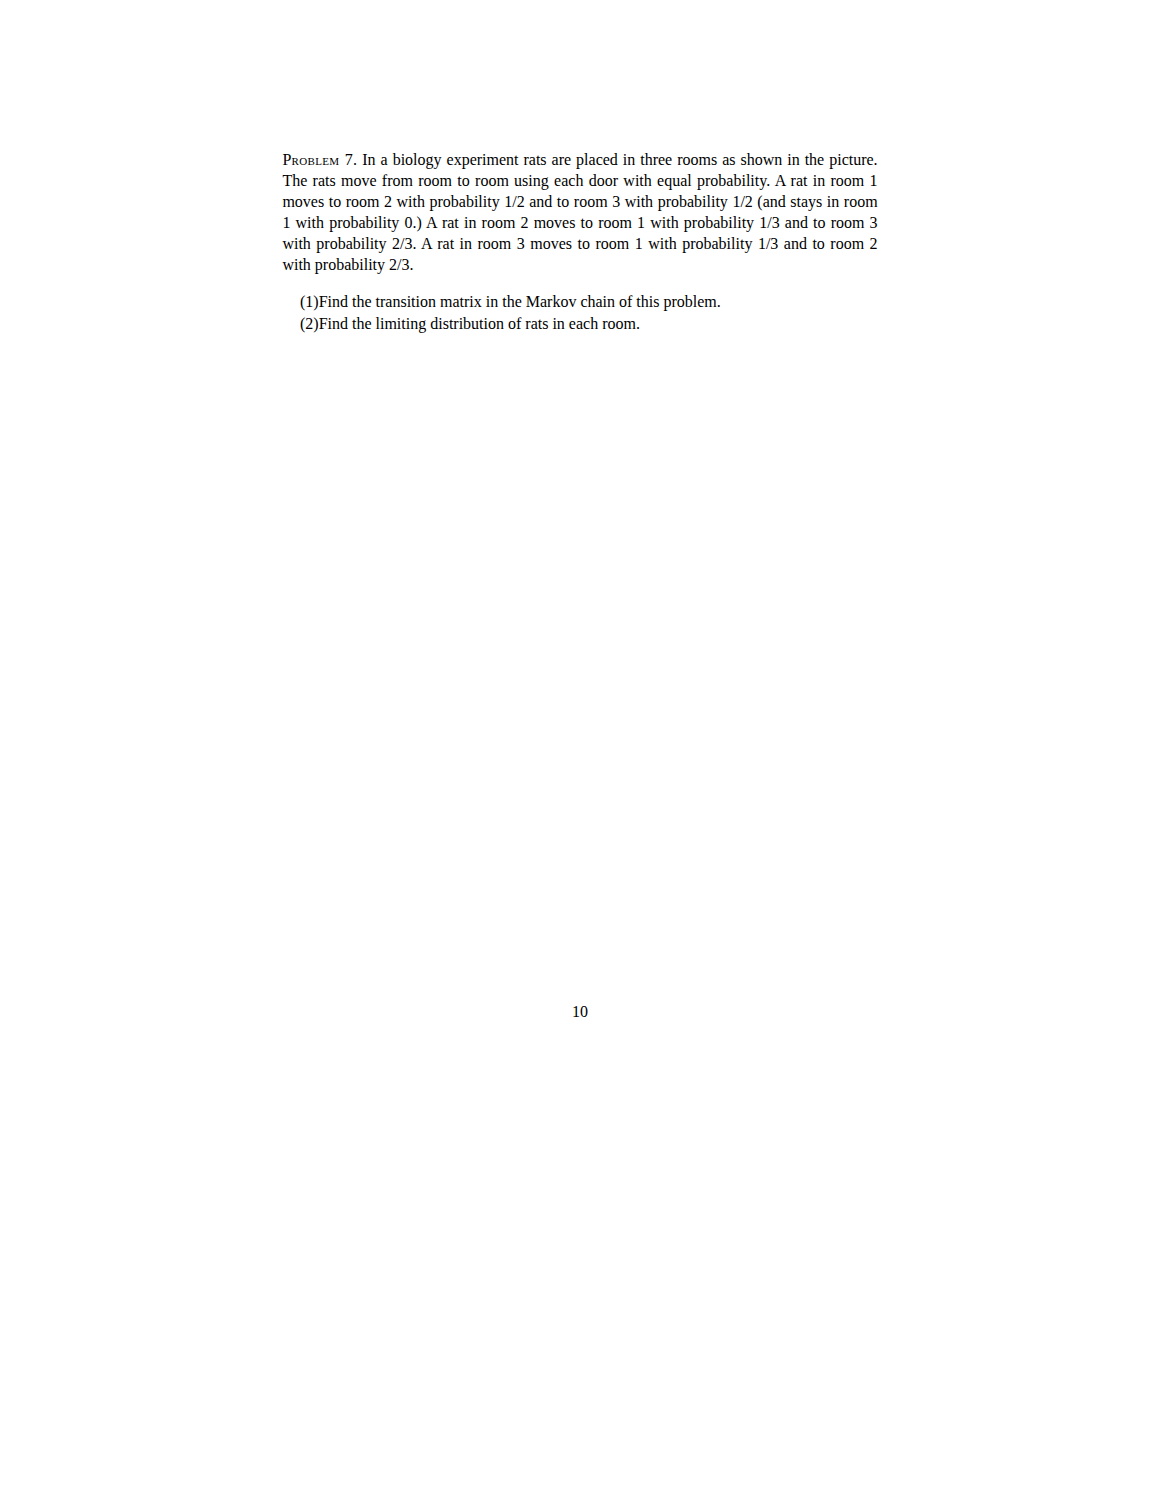Problem 7. In a biology experiment rats are placed in three rooms as shown in the picture. The rats move from room to room using each door with equal probability. A rat in room 1 moves to room 2 with probability 1/2 and to room 3 with probability 1/2 (and stays in room 1 with probability 0.) A rat in room 2 moves to room 1 with probability 1/3 and to room 3 with probability 2/3. A rat in room 3 moves to room 1 with probability 1/3 and to room 2 with probability 2/3.
(1)Find the transition matrix in the Markov chain of this problem.
(2)Find the limiting distribution of rats in each room.
10